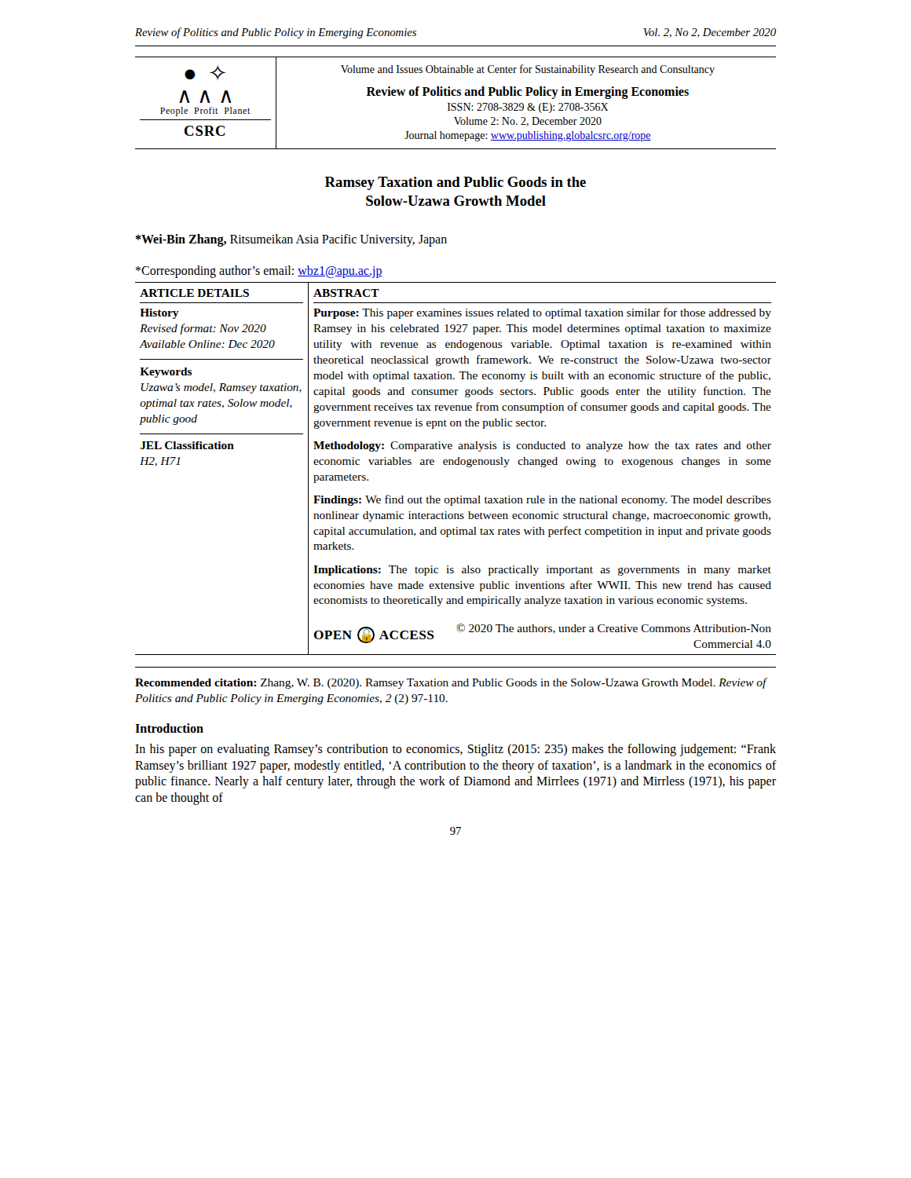Review of Politics and Public Policy in Emerging Economies Vol. 2, No 2, December 2020
● ✧
∧ ∧ ∧
People Profit Planet
CSRC
Volume and Issues Obtainable at Center for Sustainability Research and Consultancy
Review of Politics and Public Policy in Emerging Economies
ISSN: 2708-3829 & (E): 2708-356X
Volume 2: No. 2, December 2020
Journal homepage: www.publishing.globalcsrc.org/rope
Ramsey Taxation and Public Goods in the
Solow-Uzawa Growth Model
*Wei-Bin Zhang, Ritsumeikan Asia Pacific University, Japan
*Corresponding author’s email: wbz1@apu.ac.jp
| ARTICLE DETAILS History Revised format: Nov 2020 Available Online: Dec 2020 Keywords Uzawa’s model, Ramsey taxation, optimal tax rates, Solow model, public good JEL Classification H2, H71 | ABSTRACT Purpose: This paper examines issues related to optimal taxation similar for those addressed by Ramsey in his celebrated 1927 paper. This model determines optimal taxation to maximize utility with revenue as endogenous variable. Optimal taxation is re-examined within theoretical neoclassical growth framework. We re-construct the Solow-Uzawa two-sector model with optimal taxation. The economy is built with an economic structure of the public, capital goods and consumer goods sectors. Public goods enter the utility function. The government receives tax revenue from consumption of consumer goods and capital goods. The government revenue is epnt on the public sector. Methodology: Comparative analysis is conducted to analyze how the tax rates and other economic variables are endogenously changed owing to exogenous changes in some parameters. Findings: We find out the optimal taxation rule in the national economy. The model describes nonlinear dynamic interactions between economic structural change, macroeconomic growth, capital accumulation, and optimal tax rates with perfect competition in input and private goods markets. Implications: The topic is also practically important as governments in many market economies have made extensive public inventions after WWII. This new trend has caused economists to theoretically and empirically analyze taxation in various economic systems. OPEN 🔓 ACCESS © 2020 The authors, under a Creative Commons Attribution-Non Commercial 4.0 |
Recommended citation: Zhang, W. B. (2020). Ramsey Taxation and Public Goods in the Solow-Uzawa Growth Model. Review of Politics and Public Policy in Emerging Economies, 2 (2) 97-110.
Introduction
In his paper on evaluating Ramsey’s contribution to economics, Stiglitz (2015: 235) makes the following judgement: “Frank Ramsey’s brilliant 1927 paper, modestly entitled, ‘A contribution to the theory of taxation’, is a landmark in the economics of public finance. Nearly a half century later, through the work of Diamond and Mirrlees (1971) and Mirrless (1971), his paper can be thought of
97